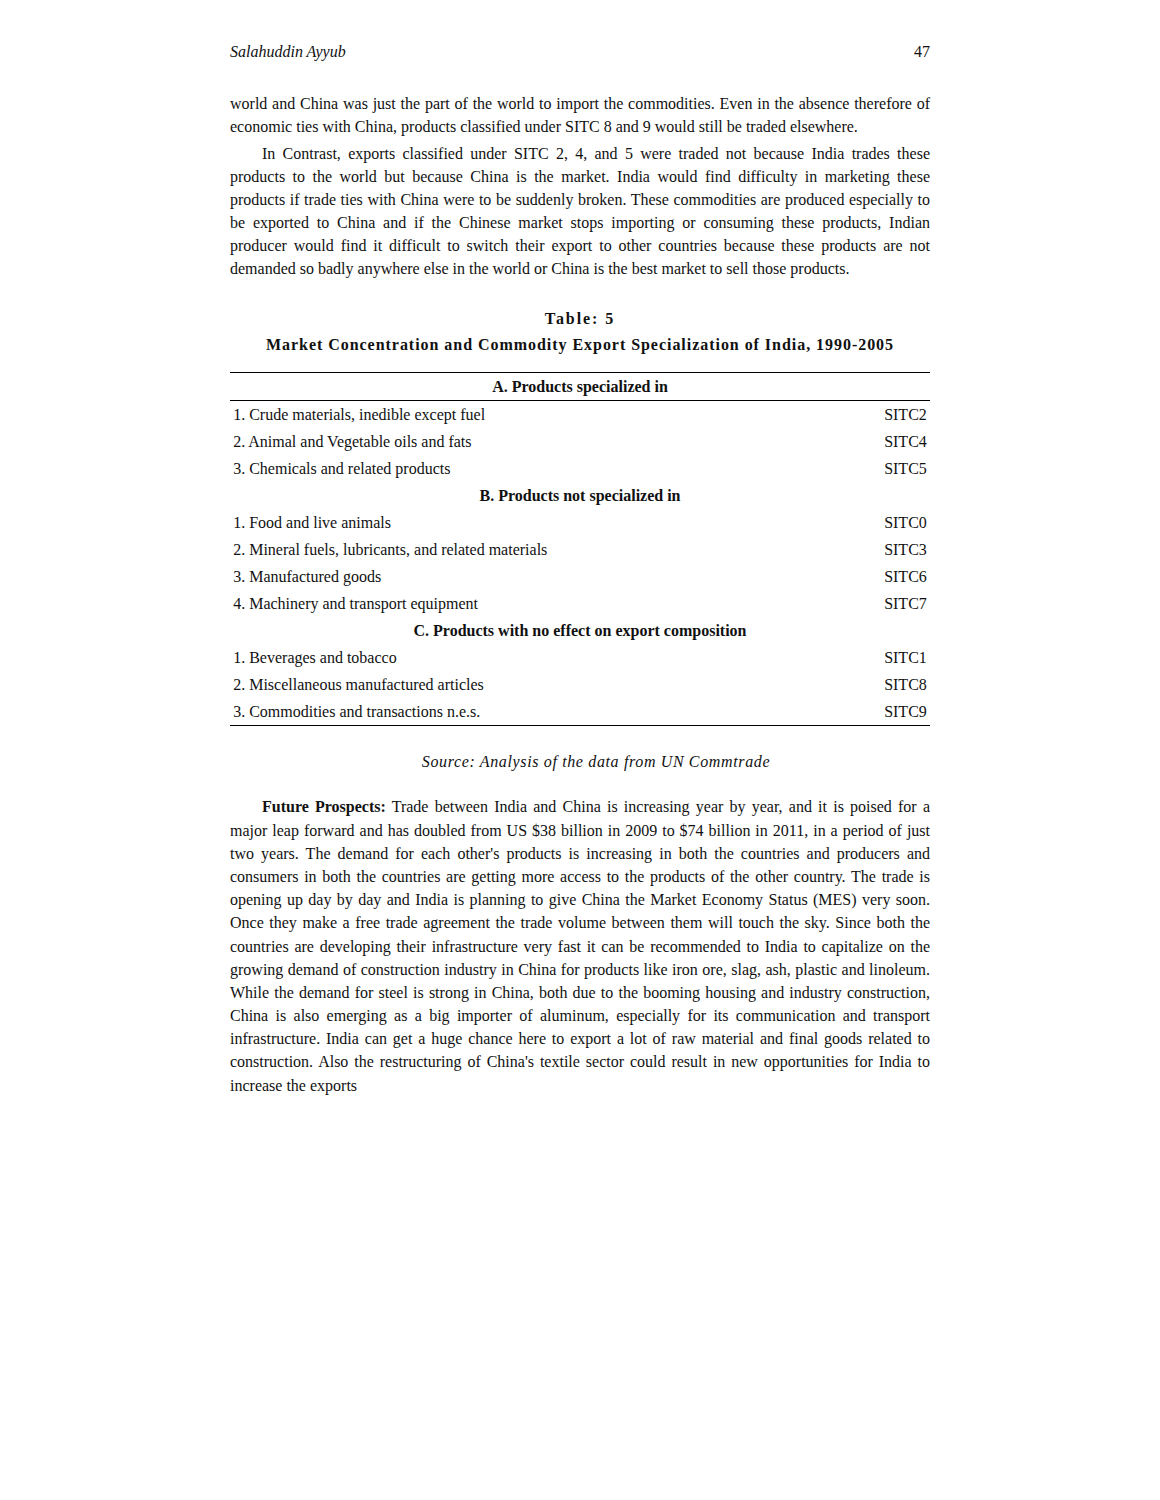Salahuddin Ayyub 47
world and China was just the part of the world to import the commodities. Even in the absence therefore of economic ties with China, products classified under SITC 8 and 9 would still be traded elsewhere.
In Contrast, exports classified under SITC 2, 4, and 5 were traded not because India trades these products to the world but because China is the market. India would find difficulty in marketing these products if trade ties with China were to be suddenly broken. These commodities are produced especially to be exported to China and if the Chinese market stops importing or consuming these products, Indian producer would find it difficult to switch their export to other countries because these products are not demanded so badly anywhere else in the world or China is the best market to sell those products.
Table: 5 Market Concentration and Commodity Export Specialization of India, 1990-2005
| A. Products specialized in |
| 1. Crude materials, inedible except fuel | SITC2 |
| 2. Animal and Vegetable oils and fats | SITC4 |
| 3. Chemicals and related products | SITC5 |
| B. Products not specialized in |
| 1. Food and live animals | SITC0 |
| 2. Mineral fuels, lubricants, and related materials | SITC3 |
| 3. Manufactured goods | SITC6 |
| 4. Machinery and transport equipment | SITC7 |
| C. Products with no effect on export composition |
| 1. Beverages and tobacco | SITC1 |
| 2. Miscellaneous manufactured articles | SITC8 |
| 3. Commodities and transactions n.e.s. | SITC9 |
Source: Analysis of the data from UN Commtrade
Future Prospects: Trade between India and China is increasing year by year, and it is poised for a major leap forward and has doubled from US $38 billion in 2009 to $74 billion in 2011, in a period of just two years. The demand for each other's products is increasing in both the countries and producers and consumers in both the countries are getting more access to the products of the other country. The trade is opening up day by day and India is planning to give China the Market Economy Status (MES) very soon. Once they make a free trade agreement the trade volume between them will touch the sky. Since both the countries are developing their infrastructure very fast it can be recommended to India to capitalize on the growing demand of construction industry in China for products like iron ore, slag, ash, plastic and linoleum. While the demand for steel is strong in China, both due to the booming housing and industry construction, China is also emerging as a big importer of aluminum, especially for its communication and transport infrastructure. India can get a huge chance here to export a lot of raw material and final goods related to construction. Also the restructuring of China's textile sector could result in new opportunities for India to increase the exports